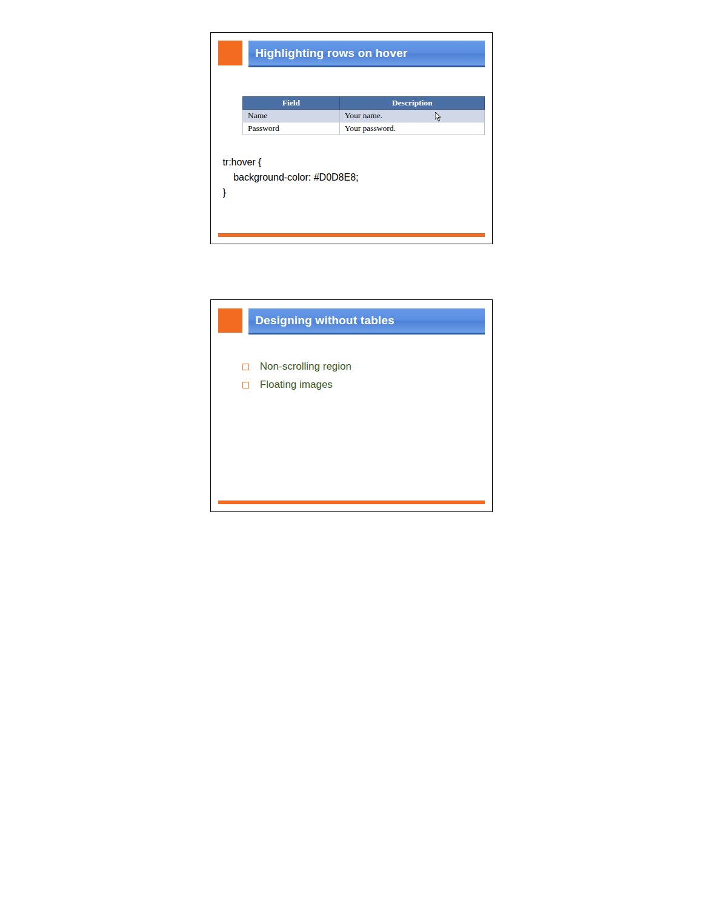Highlighting rows on hover
| Field | Description |
| --- | --- |
| Name | Your name. |
| Password | Your password. |
tr:hover {
    background-color: #D0D8E8;
}
Designing without tables
Non-scrolling region
Floating images